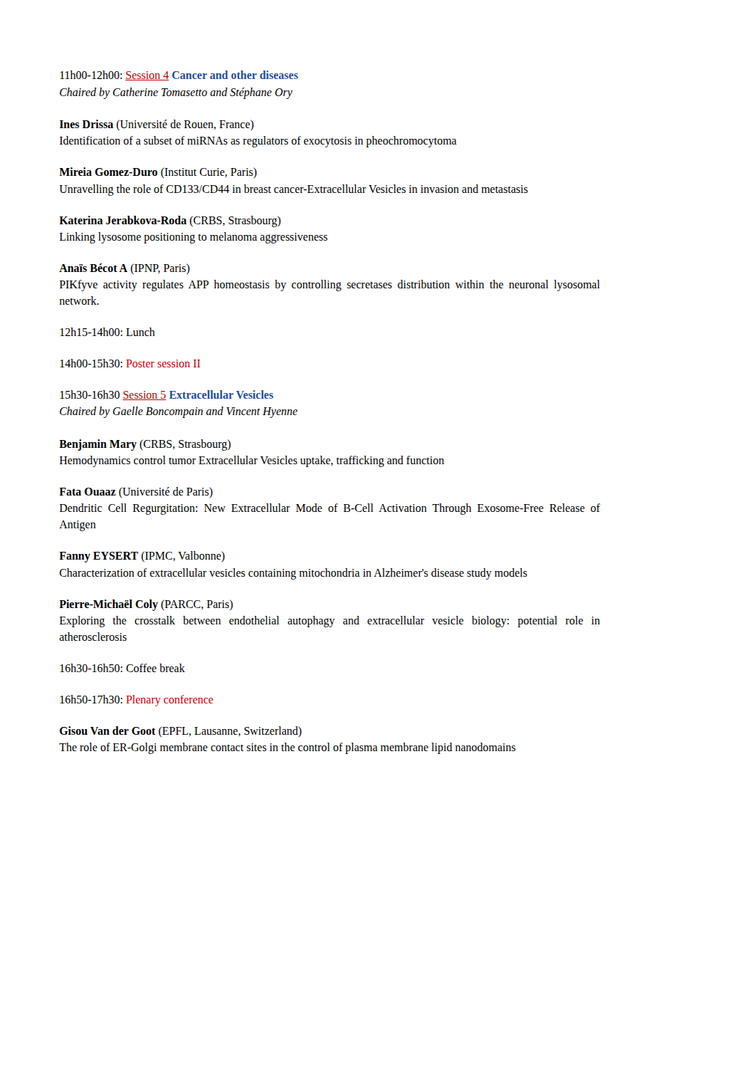11h00-12h00: Session 4 Cancer and other diseases
Chaired by Catherine Tomasetto and Stéphane Ory
Ines Drissa (Université de Rouen, France)
Identification of a subset of miRNAs as regulators of exocytosis in pheochromocytoma
Mireia Gomez-Duro (Institut Curie, Paris)
Unravelling the role of CD133/CD44 in breast cancer-Extracellular Vesicles in invasion and metastasis
Katerina Jerabkova-Roda (CRBS, Strasbourg)
Linking lysosome positioning to melanoma aggressiveness
Anaïs Bécot A (IPNP, Paris)
PIKfyve activity regulates APP homeostasis by controlling secretases distribution within the neuronal lysosomal network.
12h15-14h00: Lunch
14h00-15h30: Poster session II
15h30-16h30 Session 5 Extracellular Vesicles
Chaired by Gaelle Boncompain and Vincent Hyenne
Benjamin Mary (CRBS, Strasbourg)
Hemodynamics control tumor Extracellular Vesicles uptake, trafficking and function
Fata Ouaaz (Université de Paris)
Dendritic Cell Regurgitation: New Extracellular Mode of B-Cell Activation Through Exosome-Free Release of Antigen
Fanny EYSERT (IPMC, Valbonne)
Characterization of extracellular vesicles containing mitochondria in Alzheimer's disease study models
Pierre-Michaël Coly (PARCC, Paris)
Exploring the crosstalk between endothelial autophagy and extracellular vesicle biology: potential role in atherosclerosis
16h30-16h50: Coffee break
16h50-17h30: Plenary conference
Gisou Van der Goot (EPFL, Lausanne, Switzerland)
The role of ER-Golgi membrane contact sites in the control of plasma membrane lipid nanodomains